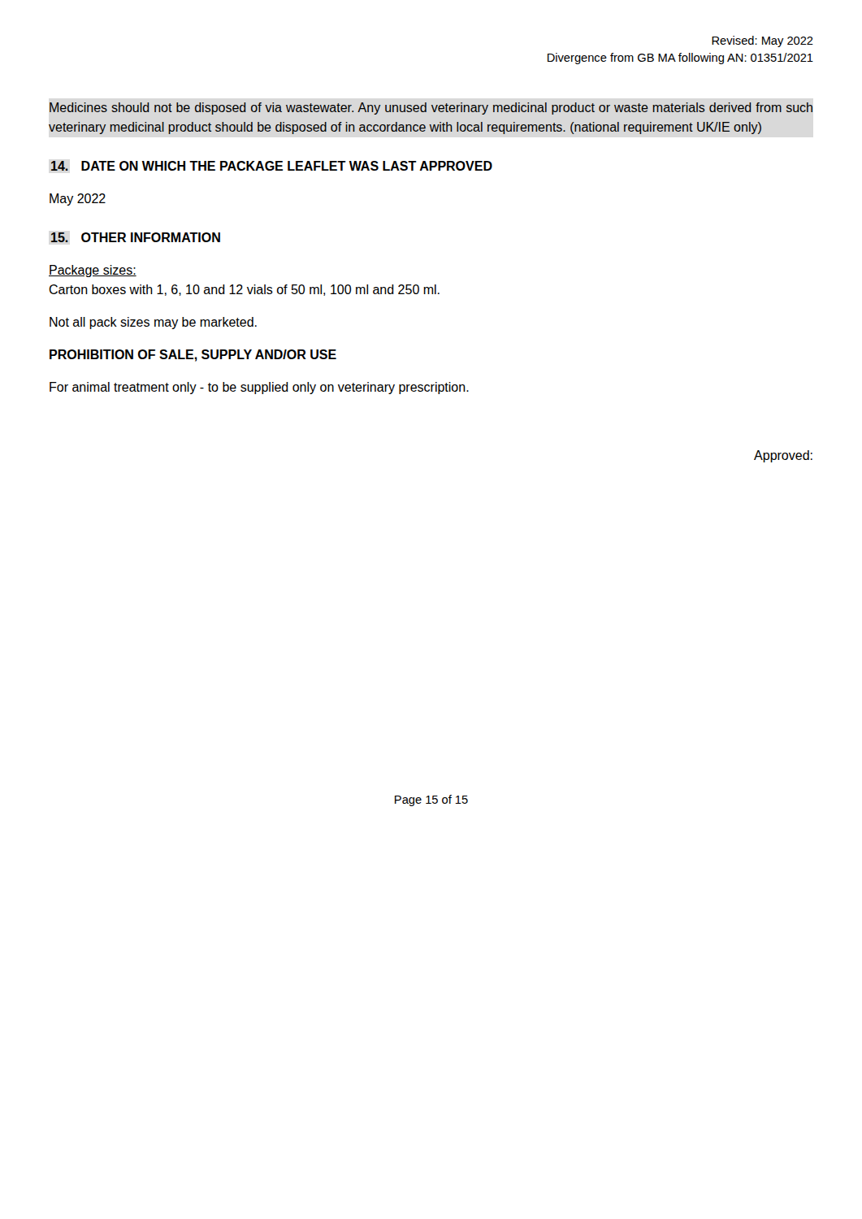Revised: May 2022
Divergence from GB MA following AN: 01351/2021
Medicines should not be disposed of via wastewater. Any unused veterinary medicinal product or waste materials derived from such veterinary medicinal product should be disposed of in accordance with local requirements. (national requirement UK/IE only)
14. DATE ON WHICH THE PACKAGE LEAFLET WAS LAST APPROVED
May 2022
15. OTHER INFORMATION
Package sizes:
Carton boxes with 1, 6, 10 and 12 vials of 50 ml, 100 ml and 250 ml.
Not all pack sizes may be marketed.
PROHIBITION OF SALE, SUPPLY AND/OR USE
For animal treatment only - to be supplied only on veterinary prescription.
Approved:
Page 15 of 15